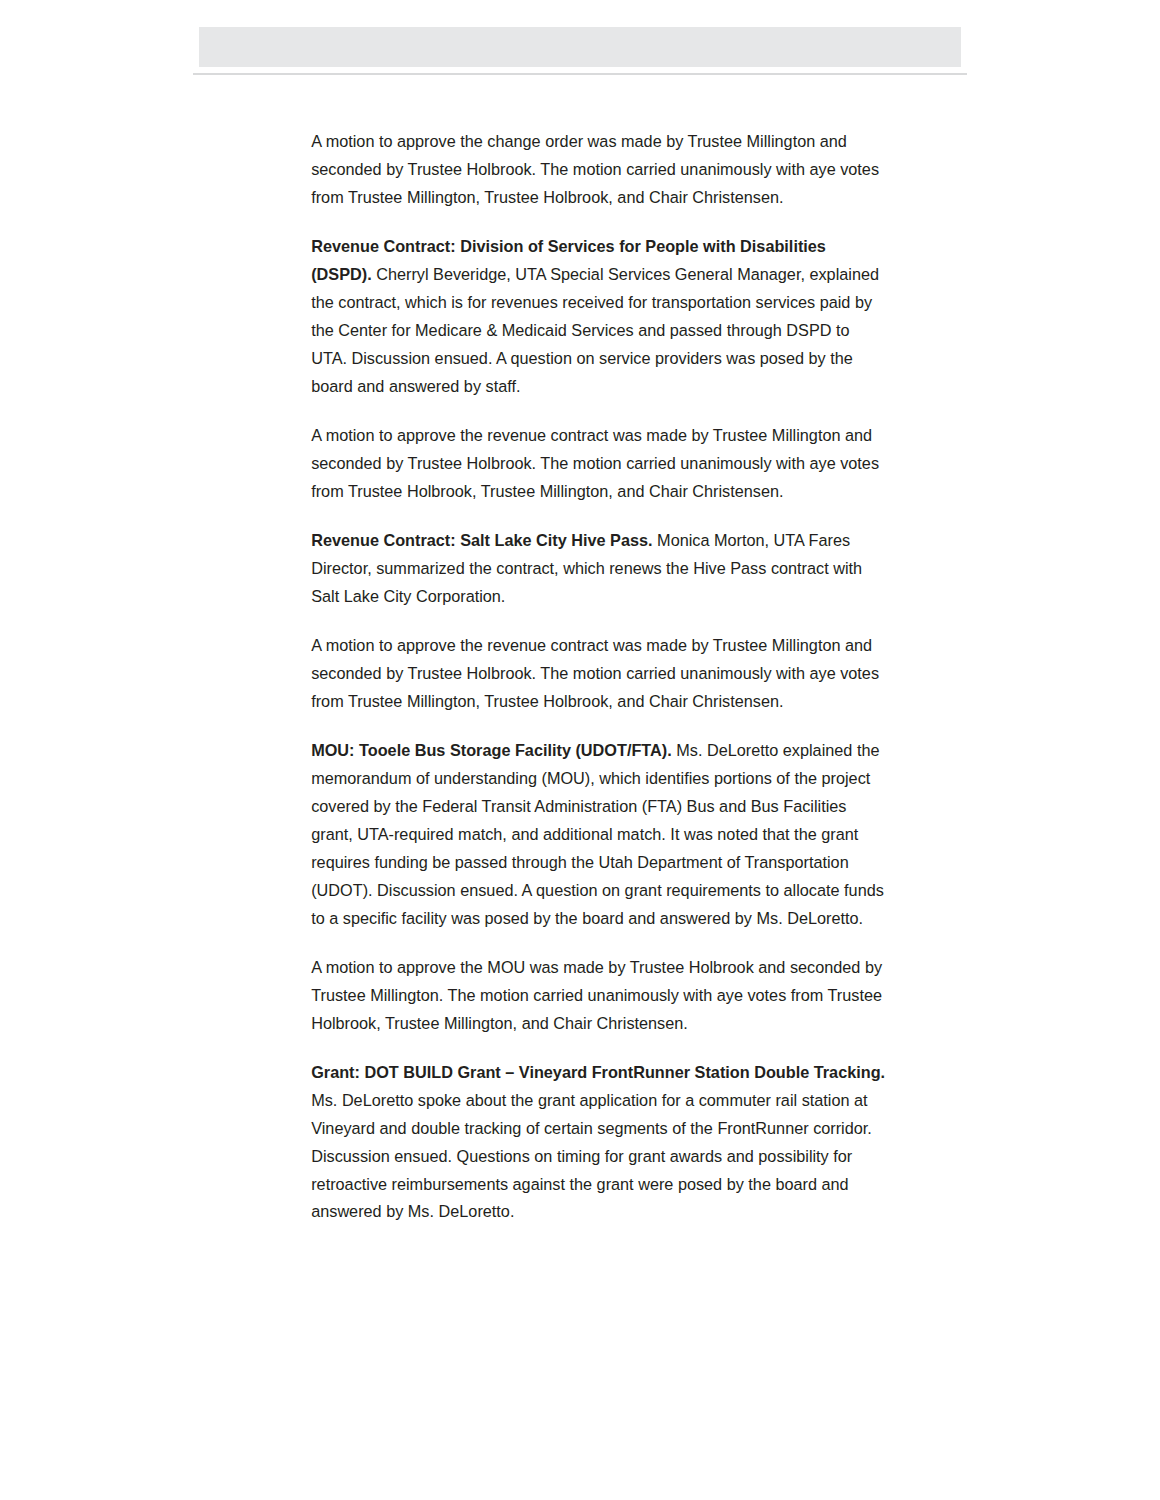A motion to approve the change order was made by Trustee Millington and seconded by Trustee Holbrook. The motion carried unanimously with aye votes from Trustee Millington, Trustee Holbrook, and Chair Christensen.
Revenue Contract: Division of Services for People with Disabilities (DSPD). Cherryl Beveridge, UTA Special Services General Manager, explained the contract, which is for revenues received for transportation services paid by the Center for Medicare & Medicaid Services and passed through DSPD to UTA. Discussion ensued. A question on service providers was posed by the board and answered by staff.
A motion to approve the revenue contract was made by Trustee Millington and seconded by Trustee Holbrook. The motion carried unanimously with aye votes from Trustee Holbrook, Trustee Millington, and Chair Christensen.
Revenue Contract: Salt Lake City Hive Pass. Monica Morton, UTA Fares Director, summarized the contract, which renews the Hive Pass contract with Salt Lake City Corporation.
A motion to approve the revenue contract was made by Trustee Millington and seconded by Trustee Holbrook. The motion carried unanimously with aye votes from Trustee Millington, Trustee Holbrook, and Chair Christensen.
MOU: Tooele Bus Storage Facility (UDOT/FTA). Ms. DeLoretto explained the memorandum of understanding (MOU), which identifies portions of the project covered by the Federal Transit Administration (FTA) Bus and Bus Facilities grant, UTA-required match, and additional match. It was noted that the grant requires funding be passed through the Utah Department of Transportation (UDOT). Discussion ensued. A question on grant requirements to allocate funds to a specific facility was posed by the board and answered by Ms. DeLoretto.
A motion to approve the MOU was made by Trustee Holbrook and seconded by Trustee Millington. The motion carried unanimously with aye votes from Trustee Holbrook, Trustee Millington, and Chair Christensen.
Grant: DOT BUILD Grant – Vineyard FrontRunner Station Double Tracking. Ms. DeLoretto spoke about the grant application for a commuter rail station at Vineyard and double tracking of certain segments of the FrontRunner corridor. Discussion ensued. Questions on timing for grant awards and possibility for retroactive reimbursements against the grant were posed by the board and answered by Ms. DeLoretto.